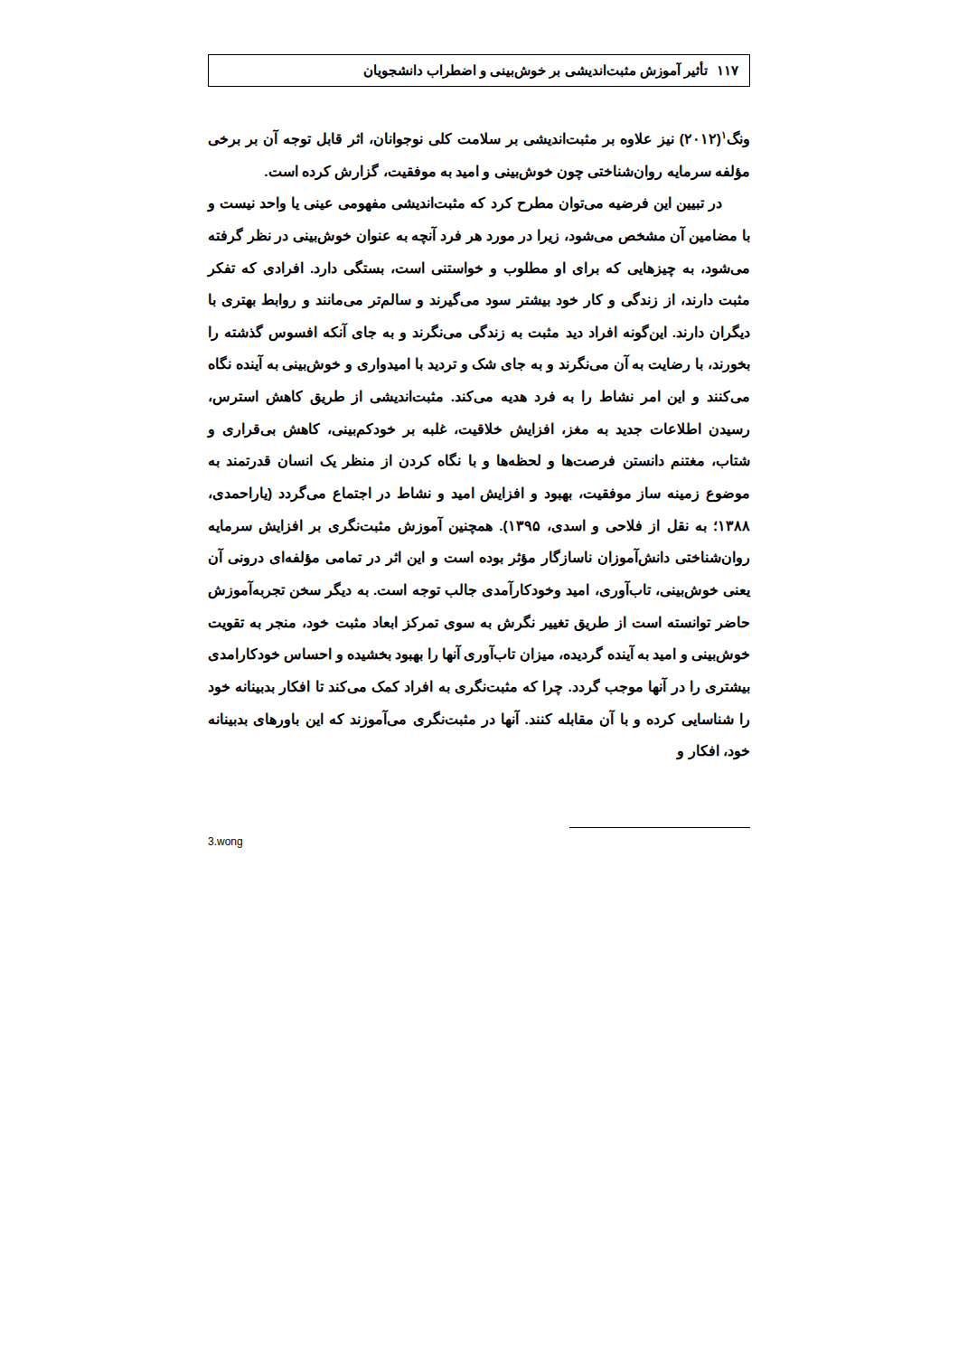۱۱۷
تأثیر آموزش مثبت‌اندیشی بر خوش‌بینی و اضطراب دانشجویان
ونگ۱(۲۰۱۲) نیز علاوه بر مثبت‌اندیشی بر سلامت کلی نوجوانان، اثر قابل توجه آن بر برخی مؤلفه سرمایه روان‌شناختی چون خوش‌بینی و امید به موفقیت، گزارش کرده است.
در تبیین این فرضیه می‌توان مطرح کرد که مثبت‌اندیشی مفهومی عینی یا واحد نیست و با مضامین آن مشخص می‌شود، زیرا در مورد هر فرد آنچه به عنوان خوش‌بینی در نظر گرفته می‌شود، به چیزهایی که برای او مطلوب و خواستنی است، بستگی دارد. افرادی که تفکر مثبت دارند، از زندگی و کار خود بیشتر سود می‌گیرند و سالم‌تر می‌مانند و روابط بهتری با دیگران دارند. این‌گونه افراد دید مثبت به زندگی می‌نگرند و به جای آنکه افسوس گذشته را بخورند، با رضایت به آن می‌نگرند و به جای شک و تردید با امیدواری و خوش‌بینی به آینده نگاه می‌کنند و این امر نشاط را به فرد هدیه می‌کند. مثبت‌اندیشی از طریق کاهش استرس، رسیدن اطلاعات جدید به مغز، افزایش خلاقیت، غلبه بر خودکم‌بینی، کاهش بی‌قراری و شتاب، مغتنم دانستن فرصت‌ها و لحظه‌ها و با نگاه کردن از منظر یک انسان قدرتمند به موضوع زمینه ساز موفقیت، بهبود و افزایش امید و نشاط در اجتماع می‌گردد (یاراحمدی، ۱۳۸۸؛ به نقل از فلاحی و اسدی، ۱۳۹۵). همچنین آموزش مثبت‌نگری بر افزایش سرمایه روان‌شناختی دانش‌آموزان ناسازگار مؤثر بوده است و این اثر در تمامی مؤلفه‌ای درونی آن یعنی خوش‌بینی، تاب‌آوری، امید وخودکارآمدی جالب توجه است. به دیگر سخن تجربه‌آموزش حاضر توانسته است از طریق تغییر نگرش به سوی تمرکز ابعاد مثبت خود، منجر به تقویت خوش‌بینی و امید به آینده گردیده، میزان تاب‌آوری آنها را بهبود بخشیده و احساس خودکارامدی بیشتری را در آنها موجب گردد. چرا که مثبت‌نگری به افراد کمک می‌کند تا افکار بدبینانه خود را شناسایی کرده و با آن مقابله کنند. آنها در مثبت‌نگری می‌آموزند که این باورهای بدبینانه خود، افکار و
3.wong